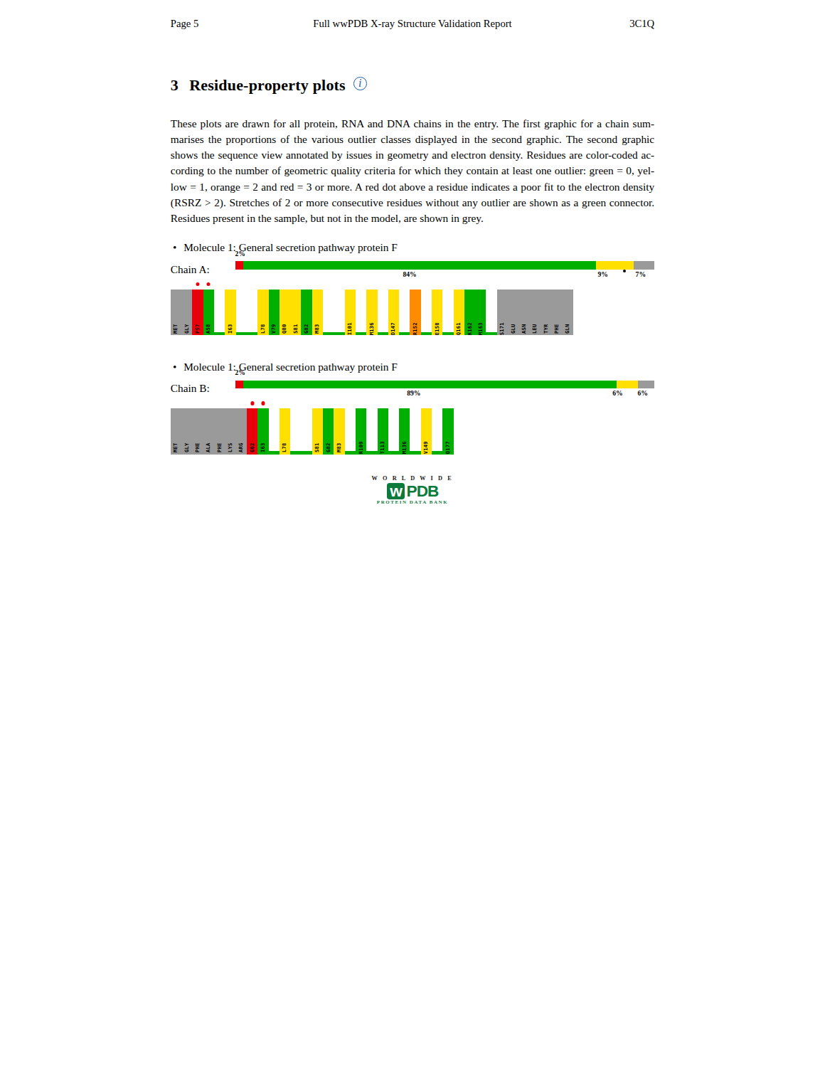Page 5
Full wwPDB X-ray Structure Validation Report
3C1Q
3 Residue-property plots i
These plots are drawn for all protein, RNA and DNA chains in the entry. The first graphic for a chain summarises the proportions of the various outlier classes displayed in the second graphic. The second graphic shows the sequence view annotated by issues in geometry and electron density. Residues are color-coded according to the number of geometric quality criteria for which they contain at least one outlier: green = 0, yellow = 1, orange = 2 and red = 3 or more. A red dot above a residue indicates a poor fit to the electron density (RSRZ > 2). Stretches of 2 or more consecutive residues without any outlier are shown as a green connector. Residues present in the sample, but not in the model, are shown in grey.
Molecule 1: General secretion pathway protein F
Chain A:
2%
84% 9% 7%
MET
GLY
F57
A58
I63
L78
V79
Q80
S81
G82
M83
I101
M136
D147
R152
E158
Q161
K162
M163
S171
GLU
ASN
LEU
TYR
PHE
GLN
Molecule 1: General secretion pathway protein F
Chain B:
2%
89% 6% 6%
MET
GLY
PHE
ALA
PHE
LYS
ARG
G62
I63
L78
S81
G82
M83
R109
T113
M136
V149
Q177
W O R L D W I D E
w PDB
PROTEIN DATA BANK